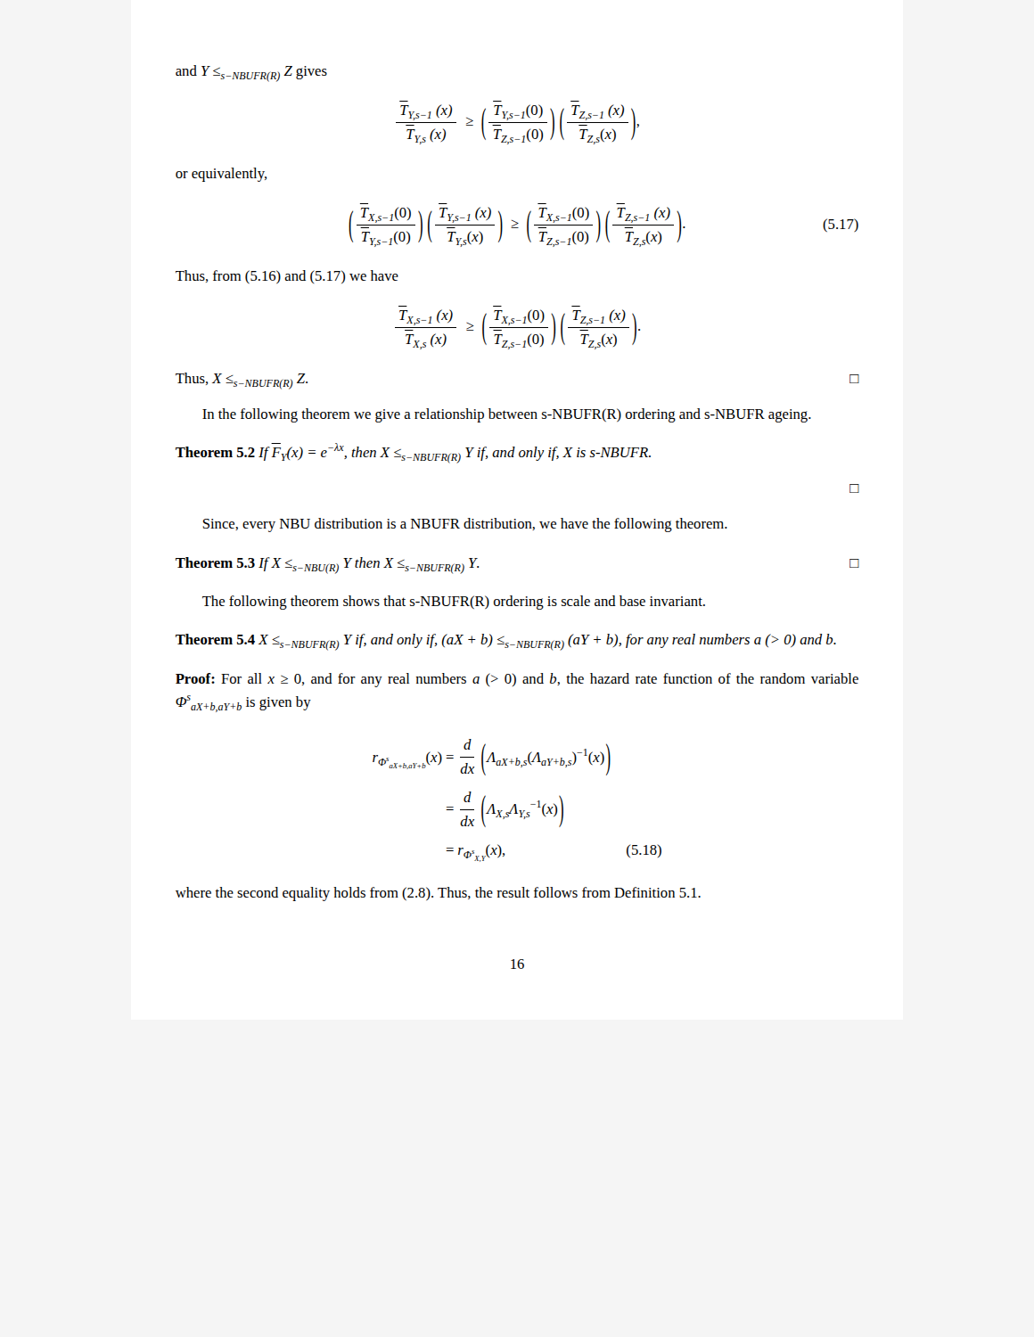and Y ≤s−NBUFR(R) Z gives
TY,s−1 (x) TY,s (x) ≥ TY,s−1(0) TZ,s−1(0) TZ,s−1 (x) TZ,s(x) ,
or equivalently,
TX,s−1(0) TY,s−1(0) TY,s−1 (x) TY,s(x) ≥ TX,s−1(0) TZ,s−1(0) TZ,s−1 (x) TZ,s(x) . (5.17)
Thus, from (5.16) and (5.17) we have
TX,s−1 (x) TX,s (x) ≥ TX,s−1(0) TZ,s−1(0) TZ,s−1 (x) TZ,s(x) .
Thus, X ≤s−NBUFR(R) Z. □
In the following theorem we give a relationship between s-NBUFR(R) ordering and s-NBUFR ageing.
Theorem 5.2 If FY(x) = e−λx, then X ≤s−NBUFR(R) Y if, and only if, X is s-NBUFR.
□
Since, every NBU distribution is a NBUFR distribution, we have the following theorem.
Theorem 5.3 If X ≤s−NBU(R) Y then X ≤s−NBUFR(R) Y. □
The following theorem shows that s-NBUFR(R) ordering is scale and base invariant.
Theorem 5.4 X ≤s−NBUFR(R) Y if, and only if, (aX + b) ≤s−NBUFR(R) (aY + b), for any real numbers a (> 0) and b.
Proof: For all x ≥ 0, and for any real numbers a (> 0) and b, the hazard rate function of the random variable ΦsaX+b,aY+b is given by
| r Φ s aX+b,aY+b ( x ) | = | d dx Λ aX+b,s ( Λ aY+b,s ) −1 ( x ) | |
| | = | d dx Λ X,s Λ Y,s −1 ( x ) | |
| | = | r Φ s X,Y ( x ), | (5.18) |
where the second equality holds from (2.8). Thus, the result follows from Definition 5.1.
16